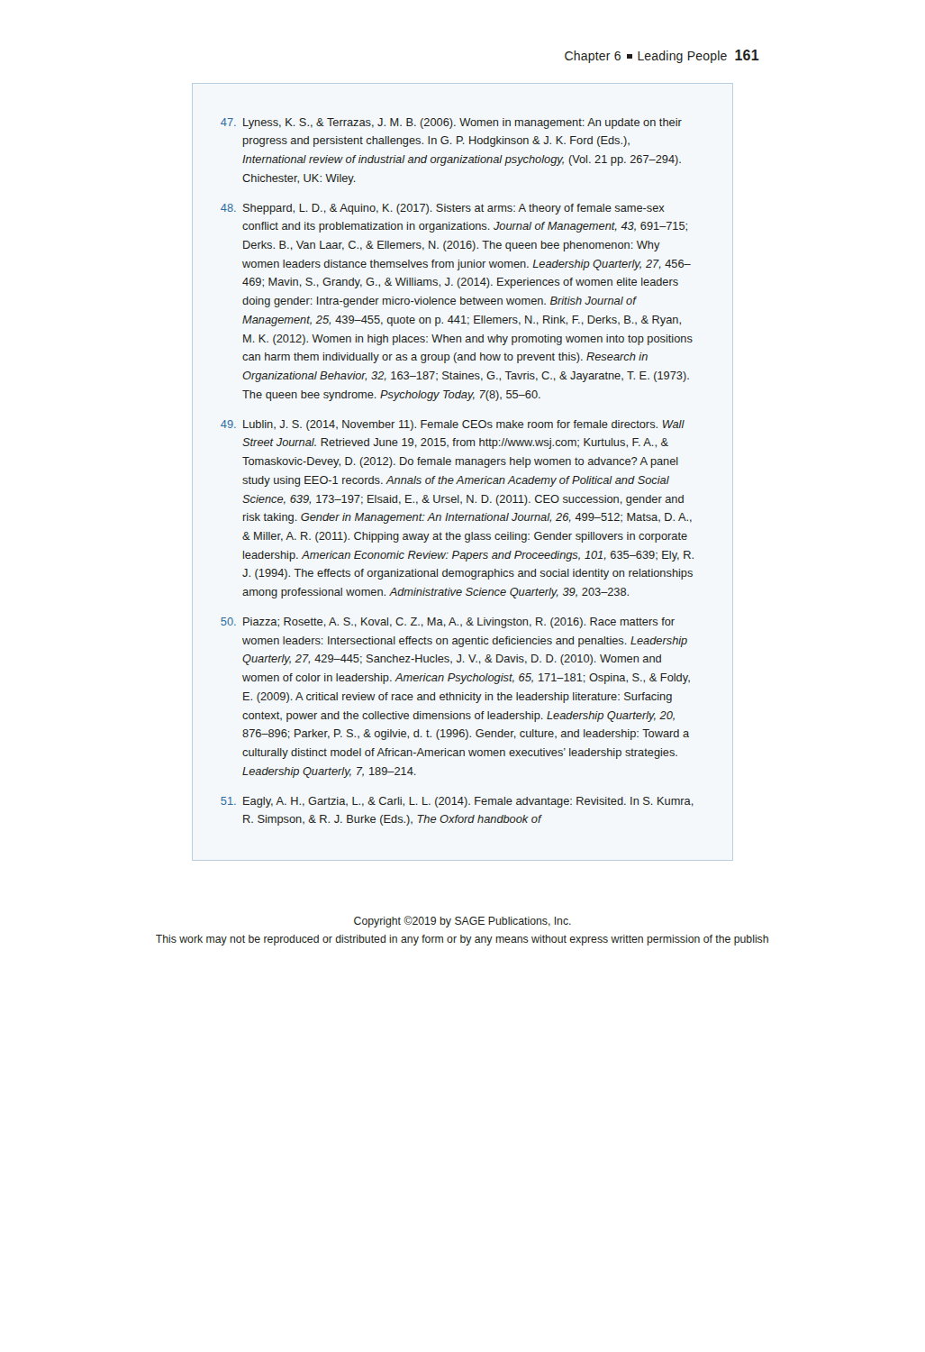Do not copy, post, or distribute
Chapter 6 Leading People 161
47. Lyness, K. S., & Terrazas, J. M. B. (2006). Women in management: An update on their progress and persistent challenges. In G. P. Hodgkinson & J. K. Ford (Eds.), International review of industrial and organizational psychology, (Vol. 21 pp. 267–294). Chichester, UK: Wiley.
48. Sheppard, L. D., & Aquino, K. (2017). Sisters at arms: A theory of female same-sex conflict and its problematization in organizations. Journal of Management, 43, 691–715; Derks. B., Van Laar, C., & Ellemers, N. (2016). The queen bee phenomenon: Why women leaders distance themselves from junior women. Leadership Quarterly, 27, 456–469; Mavin, S., Grandy, G., & Williams, J. (2014). Experiences of women elite leaders doing gender: Intra-gender micro-violence between women. British Journal of Management, 25, 439–455, quote on p. 441; Ellemers, N., Rink, F., Derks, B., & Ryan, M. K. (2012). Women in high places: When and why promoting women into top positions can harm them individually or as a group (and how to prevent this). Research in Organizational Behavior, 32, 163–187; Staines, G., Tavris, C., & Jayaratne, T. E. (1973). The queen bee syndrome. Psychology Today, 7(8), 55–60.
49. Lublin, J. S. (2014, November 11). Female CEOs make room for female directors. Wall Street Journal. Retrieved June 19, 2015, from http://www.wsj.com; Kurtulus, F. A., & Tomaskovic-Devey, D. (2012). Do female managers help women to advance? A panel study using EEO-1 records. Annals of the American Academy of Political and Social Science, 639, 173–197; Elsaid, E., & Ursel, N. D. (2011). CEO succession, gender and risk taking. Gender in Management: An International Journal, 26, 499–512; Matsa, D. A., & Miller, A. R. (2011). Chipping away at the glass ceiling: Gender spillovers in corporate leadership. American Economic Review: Papers and Proceedings, 101, 635–639; Ely, R. J. (1994). The effects of organizational demographics and social identity on relationships among professional women. Administrative Science Quarterly, 39, 203–238.
50. Piazza; Rosette, A. S., Koval, C. Z., Ma, A., & Livingston, R. (2016). Race matters for women leaders: Intersectional effects on agentic deficiencies and penalties. Leadership Quarterly, 27, 429–445; Sanchez-Hucles, J. V., & Davis, D. D. (2010). Women and women of color in leadership. American Psychologist, 65, 171–181; Ospina, S., & Foldy, E. (2009). A critical review of race and ethnicity in the leadership literature: Surfacing context, power and the collective dimensions of leadership. Leadership Quarterly, 20, 876–896; Parker, P. S., & ogilvie, d. t. (1996). Gender, culture, and leadership: Toward a culturally distinct model of African-American women executives’ leadership strategies. Leadership Quarterly, 7, 189–214.
51. Eagly, A. H., Gartzia, L., & Carli, L. L. (2014). Female advantage: Revisited. In S. Kumra, R. Simpson, & R. J. Burke (Eds.), The Oxford handbook of
Copyright ©2019 by SAGE Publications, Inc. This work may not be reproduced or distributed in any form or by any means without express written permission of the publisher.